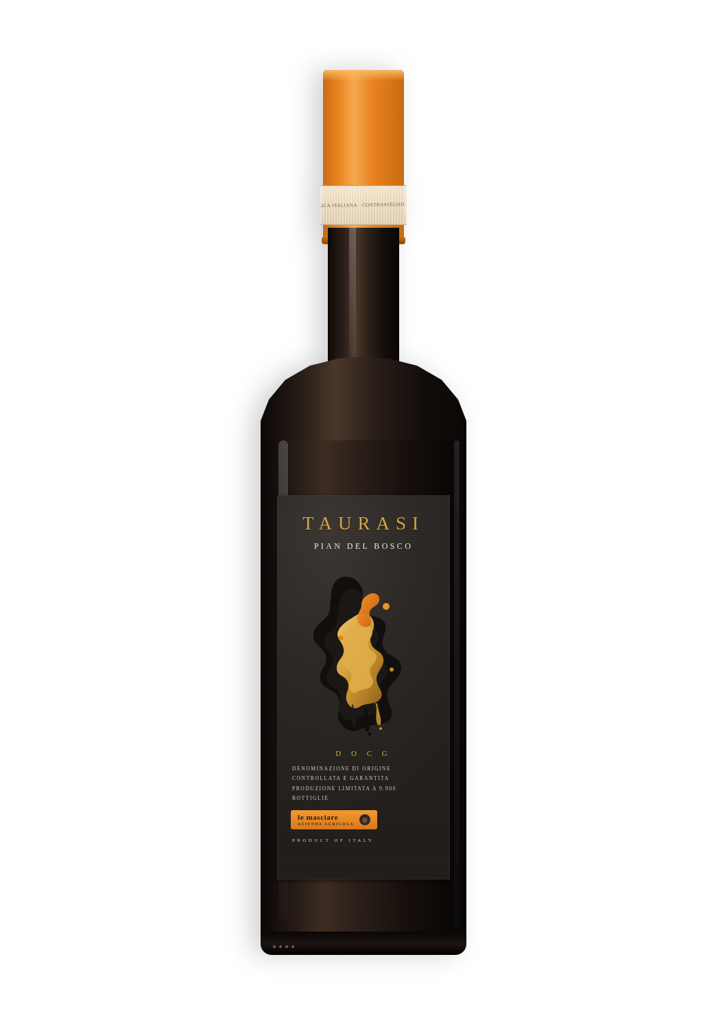Taurasi Pian del Bosco DOCG — bottiglia di vino rosso
Repubblica Italiana · Contrassegno di Stato
Taurasi
Pian del Bosco
D O C G
Denominazione di Origine
Controllata e Garantita
Produzione limitata a 9.900
bottiglie
le masciare azienda agricola ◎
Product of Italy
Taurasi Pian del Bosco, Denominazione di Origine Controllata e Garantita (DOCG). Produzione limitata a 9.900 bottiglie. Le Masciare, Azienda Agricola. Product of Italy.